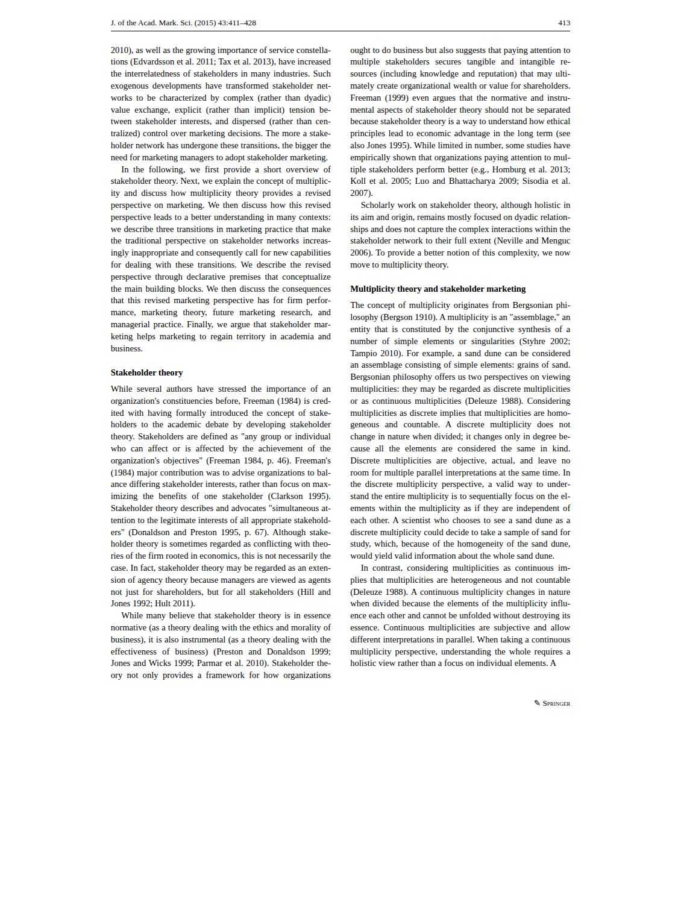J. of the Acad. Mark. Sci. (2015) 43:411–428 413
2010), as well as the growing importance of service constellations (Edvardsson et al. 2011; Tax et al. 2013), have increased the interrelatedness of stakeholders in many industries. Such exogenous developments have transformed stakeholder networks to be characterized by complex (rather than dyadic) value exchange, explicit (rather than implicit) tension between stakeholder interests, and dispersed (rather than centralized) control over marketing decisions. The more a stakeholder network has undergone these transitions, the bigger the need for marketing managers to adopt stakeholder marketing.
In the following, we first provide a short overview of stakeholder theory. Next, we explain the concept of multiplicity and discuss how multiplicity theory provides a revised perspective on marketing. We then discuss how this revised perspective leads to a better understanding in many contexts: we describe three transitions in marketing practice that make the traditional perspective on stakeholder networks increasingly inappropriate and consequently call for new capabilities for dealing with these transitions. We describe the revised perspective through declarative premises that conceptualize the main building blocks. We then discuss the consequences that this revised marketing perspective has for firm performance, marketing theory, future marketing research, and managerial practice. Finally, we argue that stakeholder marketing helps marketing to regain territory in academia and business.
Stakeholder theory
While several authors have stressed the importance of an organization's constituencies before, Freeman (1984) is credited with having formally introduced the concept of stakeholders to the academic debate by developing stakeholder theory. Stakeholders are defined as "any group or individual who can affect or is affected by the achievement of the organization's objectives" (Freeman 1984, p. 46). Freeman's (1984) major contribution was to advise organizations to balance differing stakeholder interests, rather than focus on maximizing the benefits of one stakeholder (Clarkson 1995). Stakeholder theory describes and advocates "simultaneous attention to the legitimate interests of all appropriate stakeholders" (Donaldson and Preston 1995, p. 67). Although stakeholder theory is sometimes regarded as conflicting with theories of the firm rooted in economics, this is not necessarily the case. In fact, stakeholder theory may be regarded as an extension of agency theory because managers are viewed as agents not just for shareholders, but for all stakeholders (Hill and Jones 1992; Hult 2011).
While many believe that stakeholder theory is in essence normative (as a theory dealing with the ethics and morality of business), it is also instrumental (as a theory dealing with the effectiveness of business) (Preston and Donaldson 1999; Jones and Wicks 1999; Parmar et al. 2010). Stakeholder theory not only provides a framework for how organizations ought to do business but also suggests that paying attention to multiple stakeholders secures tangible and intangible resources (including knowledge and reputation) that may ultimately create organizational wealth or value for shareholders. Freeman (1999) even argues that the normative and instrumental aspects of stakeholder theory should not be separated because stakeholder theory is a way to understand how ethical principles lead to economic advantage in the long term (see also Jones 1995). While limited in number, some studies have empirically shown that organizations paying attention to multiple stakeholders perform better (e.g., Homburg et al. 2013; Koll et al. 2005; Luo and Bhattacharya 2009; Sisodia et al. 2007).
Scholarly work on stakeholder theory, although holistic in its aim and origin, remains mostly focused on dyadic relationships and does not capture the complex interactions within the stakeholder network to their full extent (Neville and Menguc 2006). To provide a better notion of this complexity, we now move to multiplicity theory.
Multiplicity theory and stakeholder marketing
The concept of multiplicity originates from Bergsonian philosophy (Bergson 1910). A multiplicity is an "assemblage," an entity that is constituted by the conjunctive synthesis of a number of simple elements or singularities (Styhre 2002; Tampio 2010). For example, a sand dune can be considered an assemblage consisting of simple elements: grains of sand. Bergsonian philosophy offers us two perspectives on viewing multiplicities: they may be regarded as discrete multiplicities or as continuous multiplicities (Deleuze 1988). Considering multiplicities as discrete implies that multiplicities are homogeneous and countable. A discrete multiplicity does not change in nature when divided; it changes only in degree because all the elements are considered the same in kind. Discrete multiplicities are objective, actual, and leave no room for multiple parallel interpretations at the same time. In the discrete multiplicity perspective, a valid way to understand the entire multiplicity is to sequentially focus on the elements within the multiplicity as if they are independent of each other. A scientist who chooses to see a sand dune as a discrete multiplicity could decide to take a sample of sand for study, which, because of the homogeneity of the sand dune, would yield valid information about the whole sand dune.
In contrast, considering multiplicities as continuous implies that multiplicities are heterogeneous and not countable (Deleuze 1988). A continuous multiplicity changes in nature when divided because the elements of the multiplicity influence each other and cannot be unfolded without destroying its essence. Continuous multiplicities are subjective and allow different interpretations in parallel. When taking a continuous multiplicity perspective, understanding the whole requires a holistic view rather than a focus on individual elements. A
✎ Springer